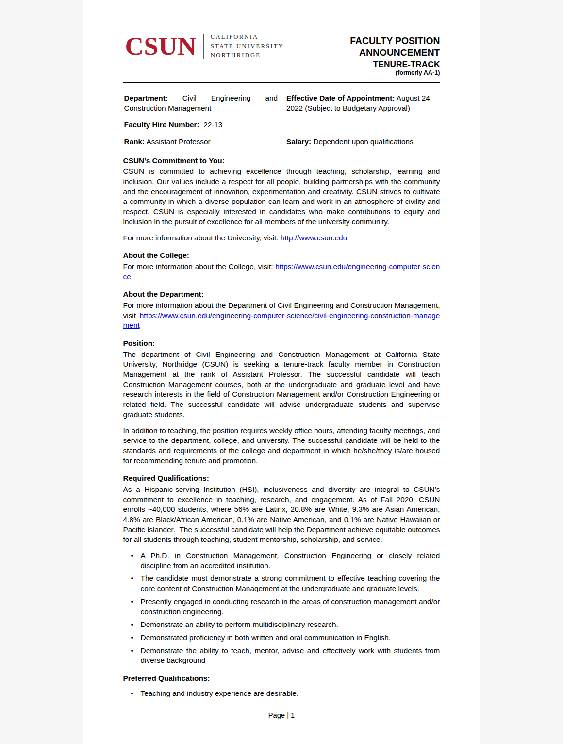CSUN
California
State University
Northridge
FACULTY POSITION ANNOUNCEMENT
TENURE-TRACK
(formerly AA-1)
Department: Civil Engineering and Construction Management
Effective Date of Appointment: August 24, 2022 (Subject to Budgetary Approval)
Faculty Hire Number: 22-13
Rank: Assistant Professor
Salary: Dependent upon qualifications
CSUN’s Commitment to You:
CSUN is committed to achieving excellence through teaching, scholarship, learning and inclusion. Our values include a respect for all people, building partnerships with the community and the encouragement of innovation, experimentation and creativity. CSUN strives to cultivate a community in which a diverse population can learn and work in an atmosphere of civility and respect. CSUN is especially interested in candidates who make contributions to equity and inclusion in the pursuit of excellence for all members of the university community.
For more information about the University, visit: http://www.csun.edu
About the College:
For more information about the College, visit: https://www.csun.edu/engineering-computer-science
About the Department:
For more information about the Department of Civil Engineering and Construction Management, visit https://www.csun.edu/engineering-computer-science/civil-engineering-construction-management
Position:
The department of Civil Engineering and Construction Management at California State University, Northridge (CSUN) is seeking a tenure-track faculty member in Construction Management at the rank of Assistant Professor. The successful candidate will teach Construction Management courses, both at the undergraduate and graduate level and have research interests in the field of Construction Management and/or Construction Engineering or related field. The successful candidate will advise undergraduate students and supervise graduate students.
In addition to teaching, the position requires weekly office hours, attending faculty meetings, and service to the department, college, and university. The successful candidate will be held to the standards and requirements of the college and department in which he/she/they is/are housed for recommending tenure and promotion.
Required Qualifications:
As a Hispanic-serving Institution (HSI), inclusiveness and diversity are integral to CSUN’s commitment to excellence in teaching, research, and engagement. As of Fall 2020, CSUN enrolls ~40,000 students, where 56% are Latinx, 20.8% are White, 9.3% are Asian American, 4.8% are Black/African American, 0.1% are Native American, and 0.1% are Native Hawaiian or Pacific Islander. The successful candidate will help the Department achieve equitable outcomes for all students through teaching, student mentorship, scholarship, and service.
A Ph.D. in Construction Management, Construction Engineering or closely related discipline from an accredited institution.
The candidate must demonstrate a strong commitment to effective teaching covering the core content of Construction Management at the undergraduate and graduate levels.
Presently engaged in conducting research in the areas of construction management and/or construction engineering.
Demonstrate an ability to perform multidisciplinary research.
Demonstrated proficiency in both written and oral communication in English.
Demonstrate the ability to teach, mentor, advise and effectively work with students from diverse background
Preferred Qualifications:
Teaching and industry experience are desirable.
Page | 1